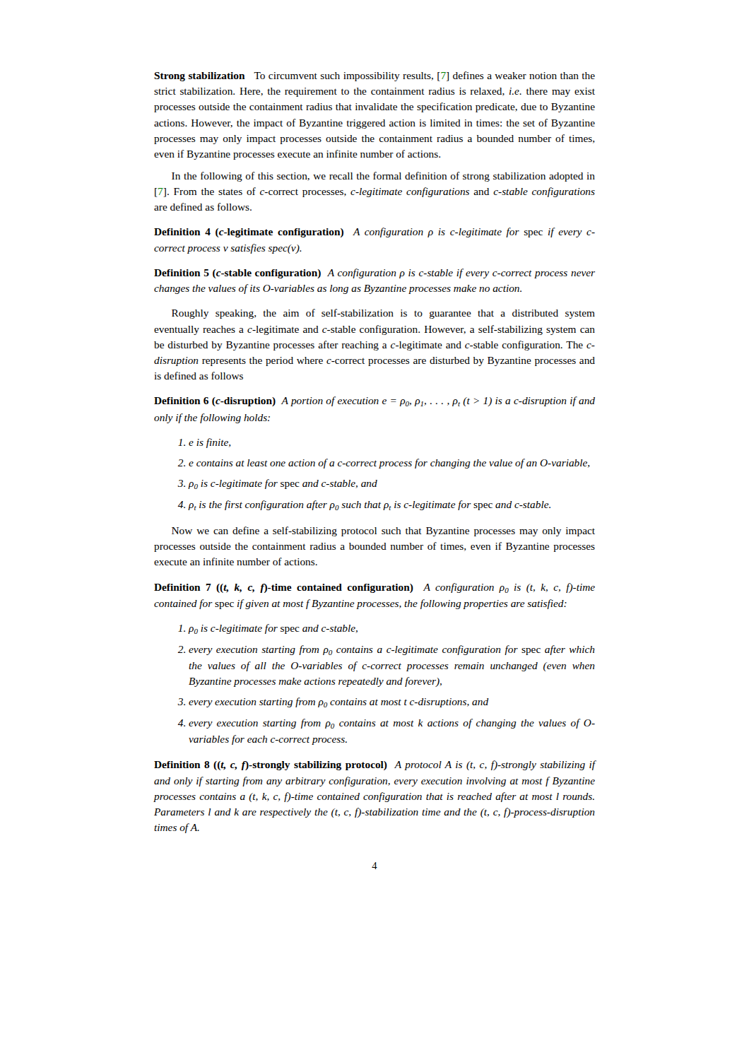Strong stabilization To circumvent such impossibility results, [7] defines a weaker notion than the strict stabilization. Here, the requirement to the containment radius is relaxed, i.e. there may exist processes outside the containment radius that invalidate the specification predicate, due to Byzantine actions. However, the impact of Byzantine triggered action is limited in times: the set of Byzantine processes may only impact processes outside the containment radius a bounded number of times, even if Byzantine processes execute an infinite number of actions.
In the following of this section, we recall the formal definition of strong stabilization adopted in [7]. From the states of c-correct processes, c-legitimate configurations and c-stable configurations are defined as follows.
Definition 4 (c-legitimate configuration) A configuration ρ is c-legitimate for spec if every c-correct process v satisfies spec(v).
Definition 5 (c-stable configuration) A configuration ρ is c-stable if every c-correct process never changes the values of its O-variables as long as Byzantine processes make no action.
Roughly speaking, the aim of self-stabilization is to guarantee that a distributed system eventually reaches a c-legitimate and c-stable configuration. However, a self-stabilizing system can be disturbed by Byzantine processes after reaching a c-legitimate and c-stable configuration. The c-disruption represents the period where c-correct processes are disturbed by Byzantine processes and is defined as follows
Definition 6 (c-disruption) A portion of execution e = ρ0, ρ1, . . . , ρt (t > 1) is a c-disruption if and only if the following holds:
e is finite,
e contains at least one action of a c-correct process for changing the value of an O-variable,
ρ0 is c-legitimate for spec and c-stable, and
ρt is the first configuration after ρ0 such that ρt is c-legitimate for spec and c-stable.
Now we can define a self-stabilizing protocol such that Byzantine processes may only impact processes outside the containment radius a bounded number of times, even if Byzantine processes execute an infinite number of actions.
Definition 7 ((t, k, c, f)-time contained configuration) A configuration ρ0 is (t, k, c, f)-time contained for spec if given at most f Byzantine processes, the following properties are satisfied:
ρ0 is c-legitimate for spec and c-stable,
every execution starting from ρ0 contains a c-legitimate configuration for spec after which the values of all the O-variables of c-correct processes remain unchanged (even when Byzantine processes make actions repeatedly and forever),
every execution starting from ρ0 contains at most t c-disruptions, and
every execution starting from ρ0 contains at most k actions of changing the values of O-variables for each c-correct process.
Definition 8 ((t, c, f)-strongly stabilizing protocol) A protocol A is (t, c, f)-strongly stabilizing if and only if starting from any arbitrary configuration, every execution involving at most f Byzantine processes contains a (t, k, c, f)-time contained configuration that is reached after at most l rounds. Parameters l and k are respectively the (t, c, f)-stabilization time and the (t, c, f)-process-disruption times of A.
4